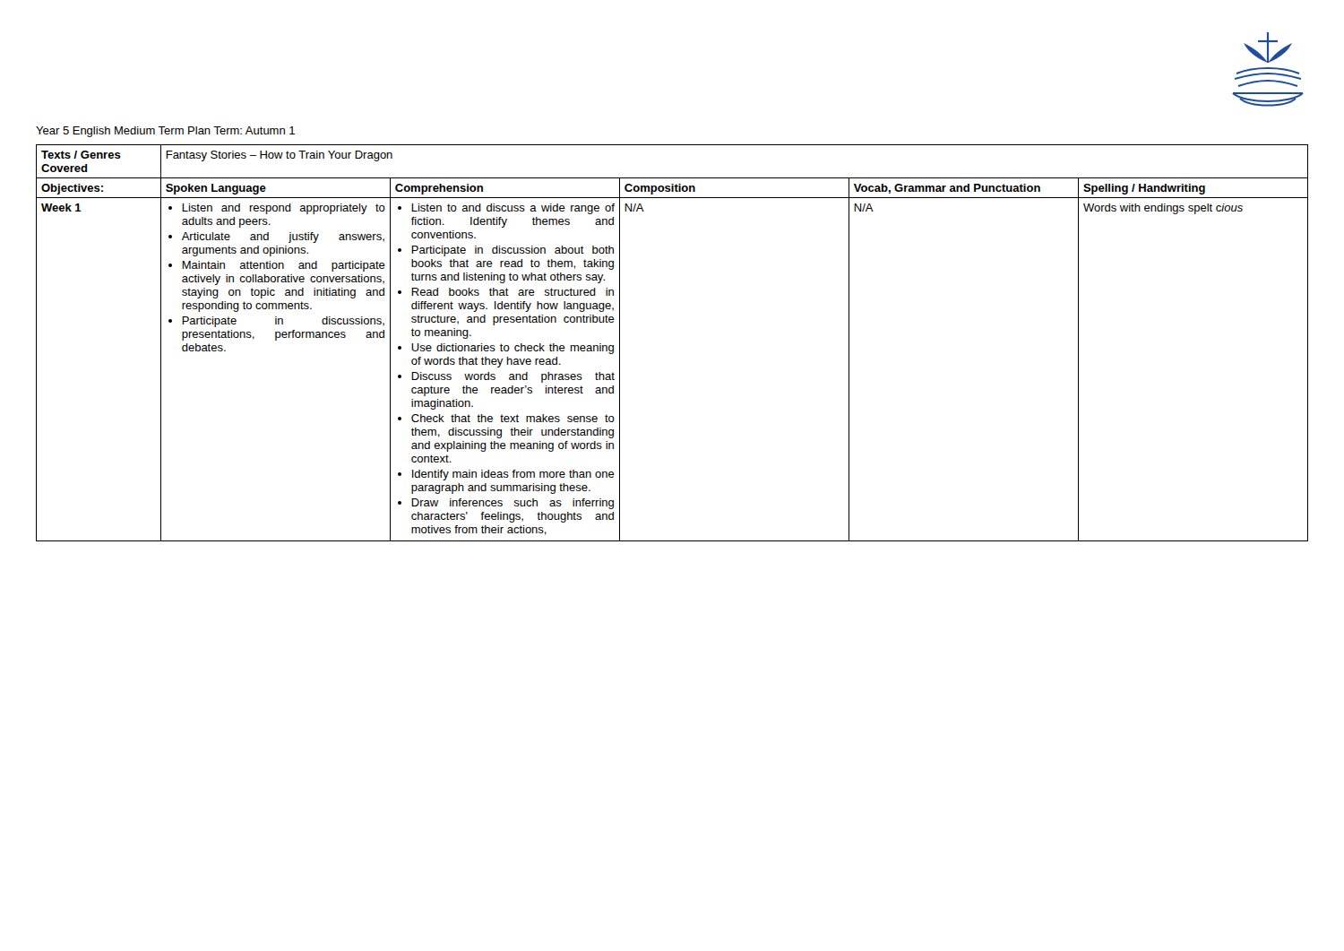Year 5 English Medium Term Plan Term: Autumn 1
| Texts / Genres Covered | Fantasy Stories – How to Train Your Dragon |
| Objectives: | Spoken Language | Comprehension | Composition | Vocab, Grammar and Punctuation | Spelling / Handwriting |
| Week 1 | Listen and respond appropriately to adults and peers. Articulate and justify answers, arguments and opinions. Maintain attention and participate actively in collaborative conversations, staying on topic and initiating and responding to comments. Participate in discussions, presentations, performances and debates. | Listen to and discuss a wide range of fiction. Identify themes and conventions. Participate in discussion about both books that are read to them, taking turns and listening to what others say. Read books that are structured in different ways. Identify how language, structure, and presentation contribute to meaning. Use dictionaries to check the meaning of words that they have read. Discuss words and phrases that capture the reader’s interest and imagination. Check that the text makes sense to them, discussing their understanding and explaining the meaning of words in context. Identify main ideas from more than one paragraph and summarising these. Draw inferences such as inferring characters' feelings, thoughts and motives from their actions, | N/A | N/A | Words with endings spelt c ious |